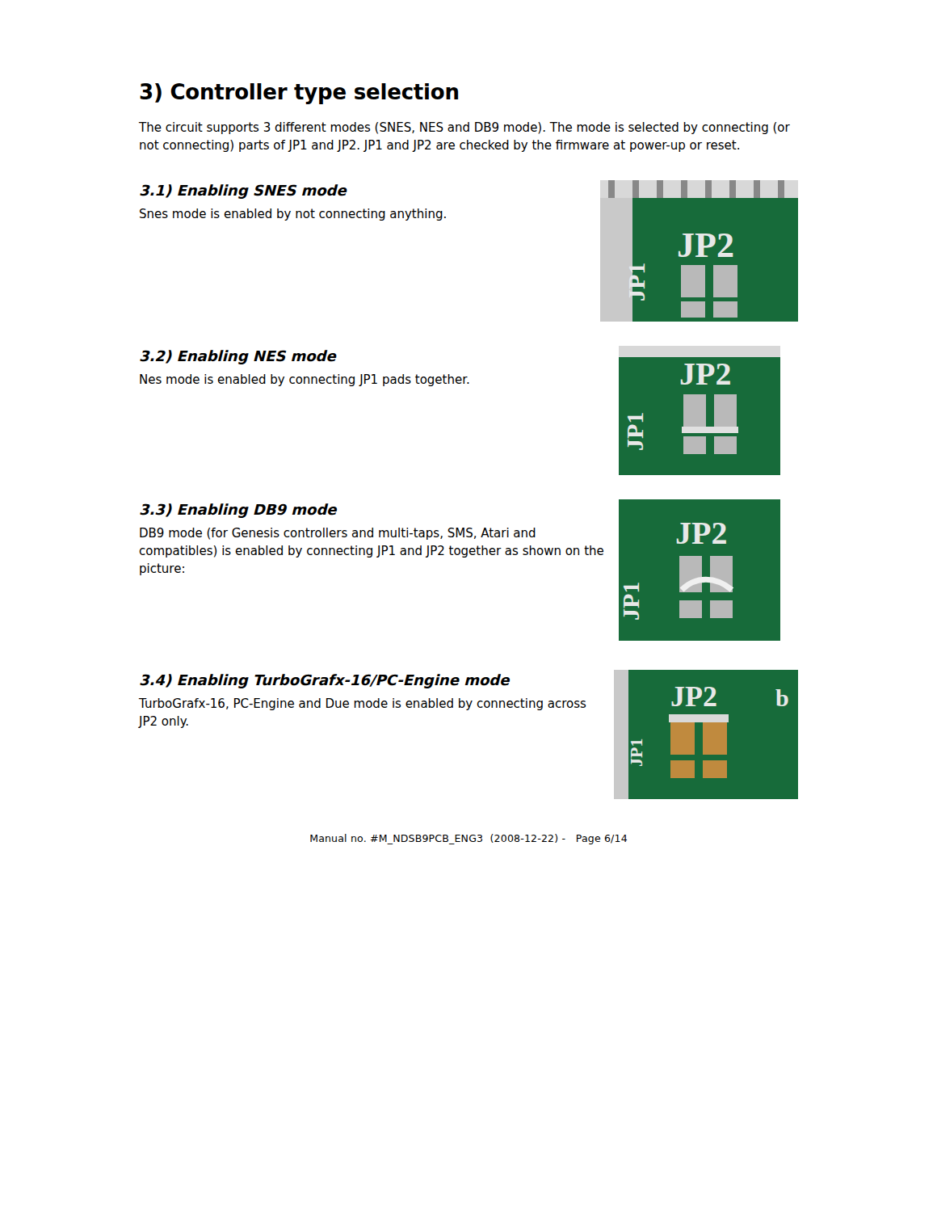3) Controller type selection
The circuit supports 3 different modes (SNES, NES and DB9 mode). The mode is selected by connecting (or not connecting) parts of JP1 and JP2. JP1 and JP2 are checked by the firmware at power-up or reset.
3.1) Enabling SNES mode
Snes mode is enabled by not connecting anything.
3.2) Enabling NES mode
Nes mode is enabled by connecting JP1 pads together.
3.3) Enabling DB9 mode
DB9 mode (for Genesis controllers and multi-taps, SMS, Atari and compatibles) is enabled by connecting JP1 and JP2 together as shown on the picture:
3.4) Enabling TurboGrafx-16/PC-Engine mode
TurboGrafx-16, PC-Engine and Due mode is enabled by connecting across JP2 only.
Manual no. #M_NDSB9PCB_ENG3 (2008-12-22) - Page 6/14